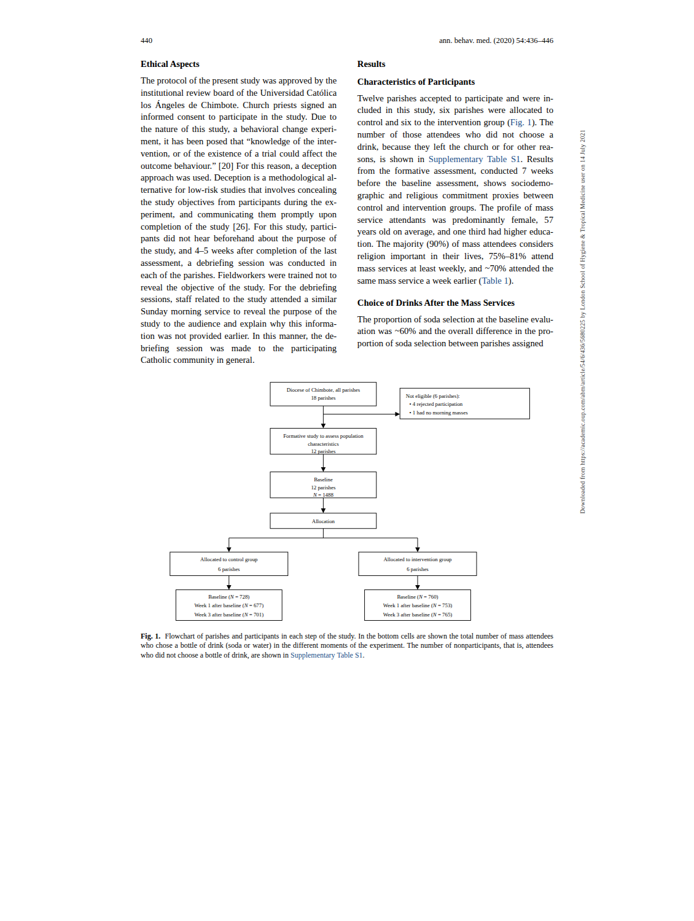440 ann. behav. med. (2020) 54:436–446
Downloaded from https://academic.oup.com/abm/article/54/6/436/5680225 by London School of Hygiene & Tropical Medicine user on 14 July 2021
Ethical Aspects
The protocol of the present study was approved by the institutional review board of the Universidad Católica los Ángeles de Chimbote. Church priests signed an informed consent to participate in the study. Due to the nature of this study, a behavioral change experiment, it has been posed that “knowledge of the intervention, or of the existence of a trial could affect the outcome behaviour.” [20] For this reason, a deception approach was used. Deception is a methodological alternative for low-risk studies that involves concealing the study objectives from participants during the experiment, and communicating them promptly upon completion of the study [26]. For this study, participants did not hear beforehand about the purpose of the study, and 4–5 weeks after completion of the last assessment, a debriefing session was conducted in each of the parishes. Fieldworkers were trained not to reveal the objective of the study. For the debriefing sessions, staff related to the study attended a similar Sunday morning service to reveal the purpose of the study to the audience and explain why this information was not provided earlier. In this manner, the debriefing session was made to the participating Catholic community in general.
Results
Characteristics of Participants
Twelve parishes accepted to participate and were included in this study, six parishes were allocated to control and six to the intervention group (Fig. 1). The number of those attendees who did not choose a drink, because they left the church or for other reasons, is shown in Supplementary Table S1. Results from the formative assessment, conducted 7 weeks before the baseline assessment, shows sociodemographic and religious commitment proxies between control and intervention groups. The profile of mass service attendants was predominantly female, 57 years old on average, and one third had higher education. The majority (90%) of mass attendees considers religion important in their lives, 75%–81% attend mass services at least weekly, and ~70% attended the same mass service a week earlier (Table 1).
Choice of Drinks After the Mass Services
The proportion of soda selection at the baseline evaluation was ~60% and the overall difference in the proportion of soda selection between parishes assigned
Diocese of Chimbote, all parishes 18 parishes Not eligible (6 parishes): • 4 rejected participation • 1 had no morning masses Formative study to assess population characteristics 12 parishes Baseline 12 parishes N = 1488 Allocation Allocated to control group 6 parishes Allocated to intervention group 6 parishes Baseline (N = 728) Week 1 after baseline (N = 677) Week 3 after baseline (N = 701) Baseline (N = 760) Week 1 after baseline (N = 753) Week 3 after baseline (N = 765)
Fig. 1. Flowchart of parishes and participants in each step of the study. In the bottom cells are shown the total number of mass attendees who chose a bottle of drink (soda or water) in the different moments of the experiment. The number of nonparticipants, that is, attendees who did not choose a bottle of drink, are shown in Supplementary Table S1.